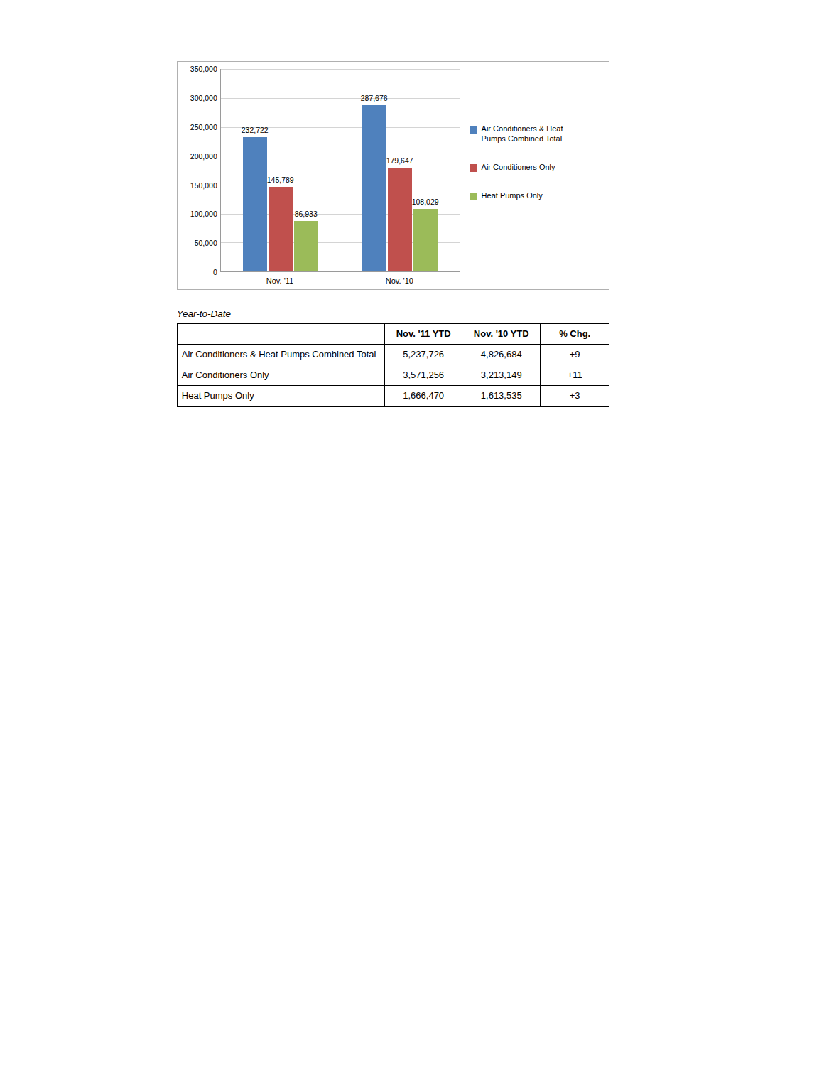350,000 300,000 250,000 200,000 150,000 100,000 50,000 0
232,722
145,789
86,933
287,676
179,647
108,029
Nov. '11 Nov. '10
Air Conditioners & Heat
Pumps Combined Total
Air Conditioners Only
Heat Pumps Only
Year-to-Date
| | Nov. '11 YTD | Nov. '10 YTD | % Chg. |
| --- | --- | --- | --- |
| Air Conditioners & Heat Pumps Combined Total | 5,237,726 | 4,826,684 | +9 |
| Air Conditioners Only | 3,571,256 | 3,213,149 | +11 |
| Heat Pumps Only | 1,666,470 | 1,613,535 | +3 |